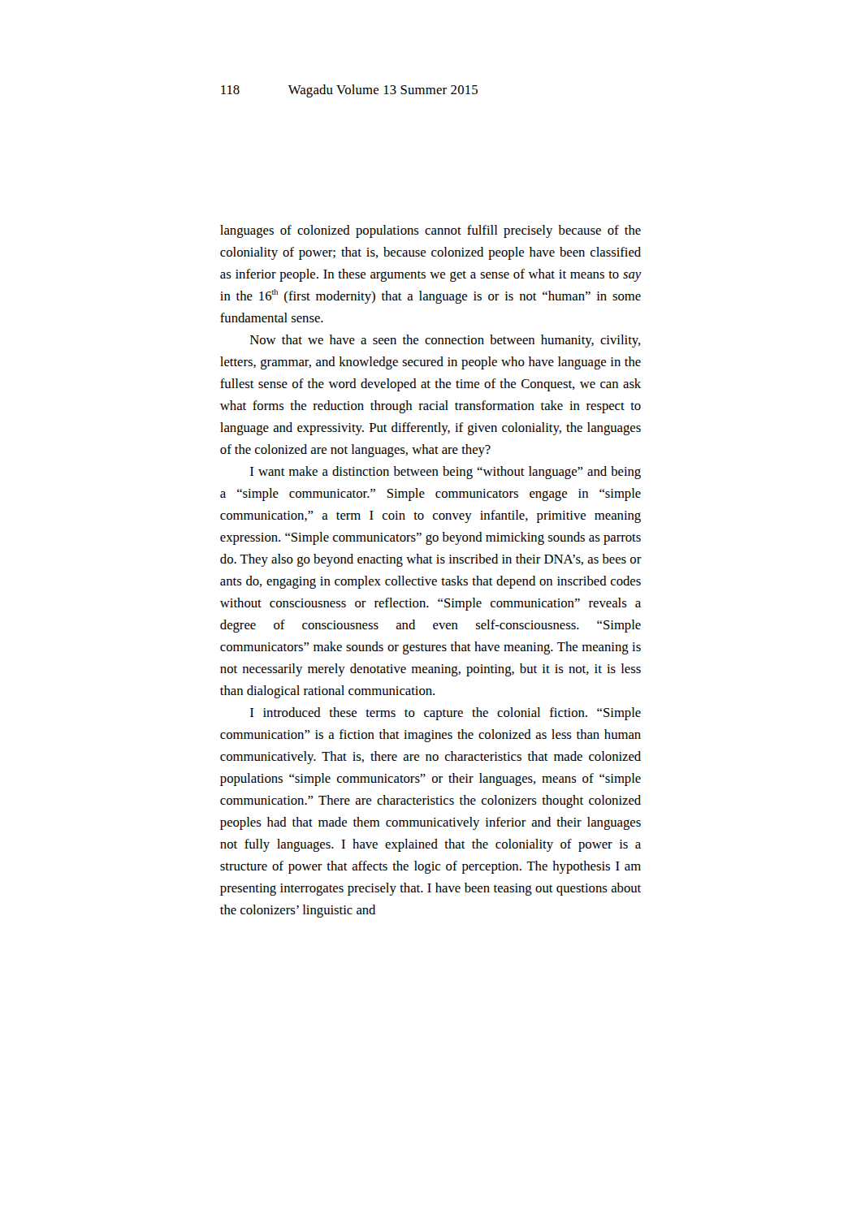118 Wagadu Volume 13 Summer 2015
languages of colonized populations cannot fulfill precisely because of the coloniality of power; that is, because colonized people have been classified as inferior people. In these arguments we get a sense of what it means to say in the 16th (first modernity) that a language is or is not “human” in some fundamental sense.
Now that we have a seen the connection between humanity, civility, letters, grammar, and knowledge secured in people who have language in the fullest sense of the word developed at the time of the Conquest, we can ask what forms the reduction through racial transformation take in respect to language and expressivity. Put differently, if given coloniality, the languages of the colonized are not languages, what are they?
I want make a distinction between being “without language” and being a “simple communicator.” Simple communicators engage in “simple communication,” a term I coin to convey infantile, primitive meaning expression. “Simple communicators” go beyond mimicking sounds as parrots do. They also go beyond enacting what is inscribed in their DNA’s, as bees or ants do, engaging in complex collective tasks that depend on inscribed codes without consciousness or reflection. “Simple communication” reveals a degree of consciousness and even self-consciousness. “Simple communicators” make sounds or gestures that have meaning. The meaning is not necessarily merely denotative meaning, pointing, but it is not, it is less than dialogical rational communication.
I introduced these terms to capture the colonial fiction. “Simple communication” is a fiction that imagines the colonized as less than human communicatively. That is, there are no characteristics that made colonized populations “simple communicators” or their languages, means of “simple communication.” There are characteristics the colonizers thought colonized peoples had that made them communicatively inferior and their languages not fully languages. I have explained that the coloniality of power is a structure of power that affects the logic of perception. The hypothesis I am presenting interrogates precisely that. I have been teasing out questions about the colonizers’ linguistic and